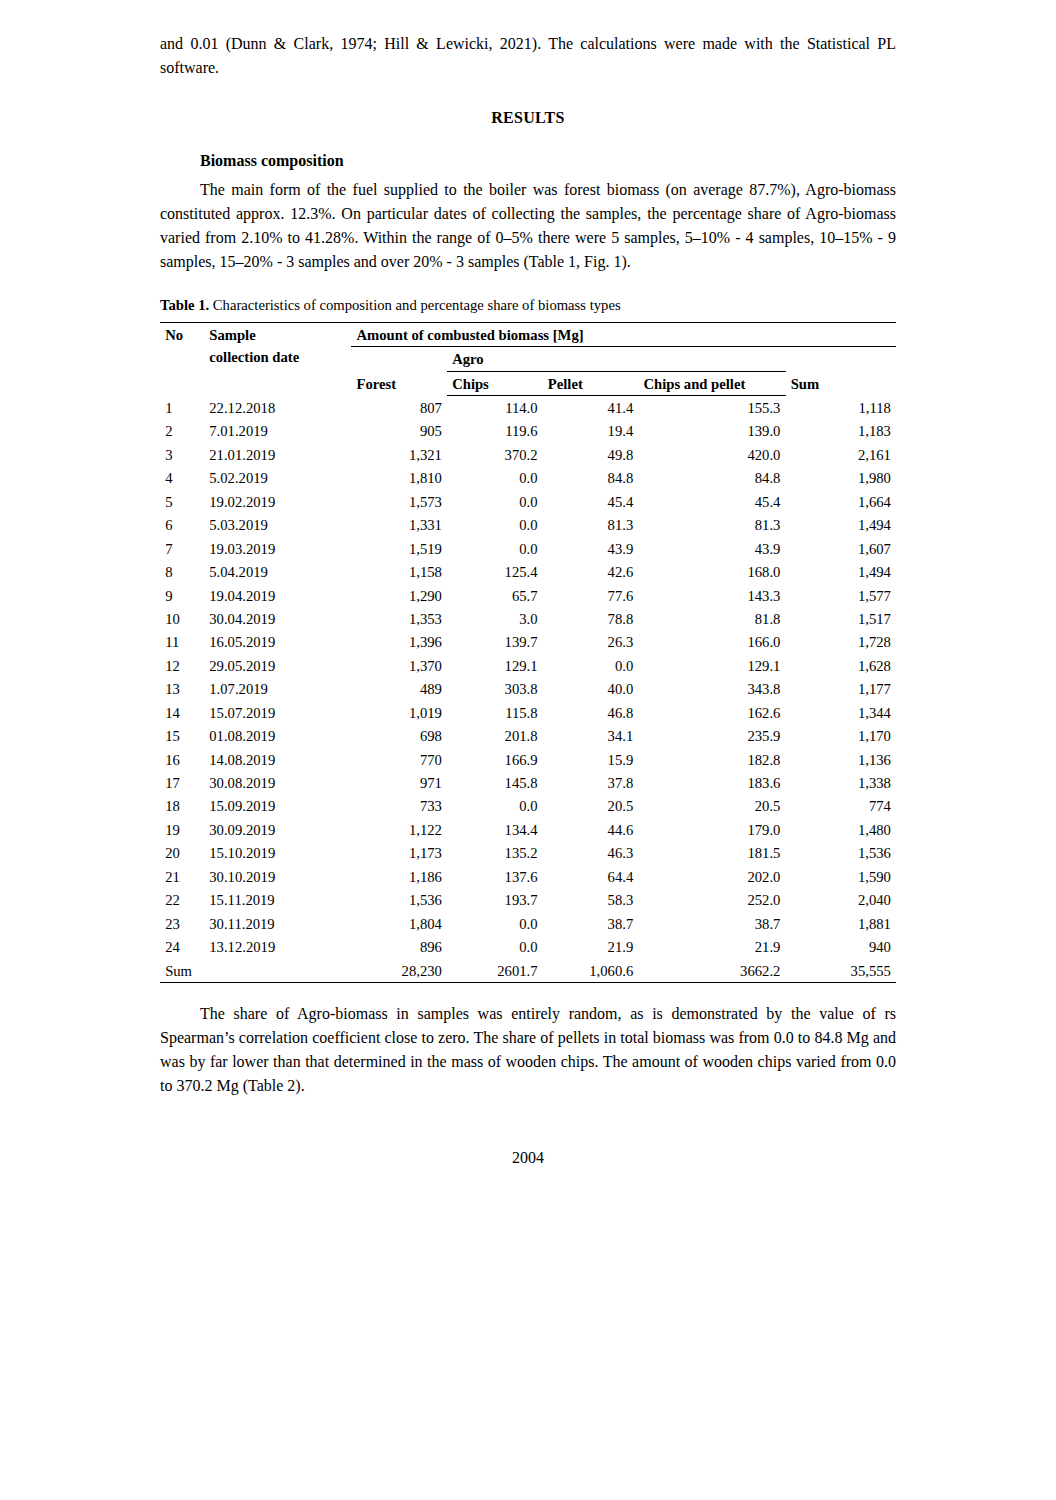and 0.01 (Dunn & Clark, 1974; Hill & Lewicki, 2021). The calculations were made with the Statistical PL software.
RESULTS
Biomass composition
The main form of the fuel supplied to the boiler was forest biomass (on average 87.7%), Agro-biomass constituted approx. 12.3%. On particular dates of collecting the samples, the percentage share of Agro-biomass varied from 2.10% to 41.28%. Within the range of 0–5% there were 5 samples, 5–10% - 4 samples, 10–15% - 9 samples, 15–20% - 3 samples and over 20% - 3 samples (Table 1, Fig. 1).
Table 1. Characteristics of composition and percentage share of biomass types
| No | Sample collection date | Amount of combusted biomass [Mg] |
| --- | --- | --- |
| Forest | Agro | Sum |
| Chips | Pellet | Chips and pellet |
| 1 | 22.12.2018 | 807 | 114.0 | 41.4 | 155.3 | 1,118 |
| 2 | 7.01.2019 | 905 | 119.6 | 19.4 | 139.0 | 1,183 |
| 3 | 21.01.2019 | 1,321 | 370.2 | 49.8 | 420.0 | 2,161 |
| 4 | 5.02.2019 | 1,810 | 0.0 | 84.8 | 84.8 | 1,980 |
| 5 | 19.02.2019 | 1,573 | 0.0 | 45.4 | 45.4 | 1,664 |
| 6 | 5.03.2019 | 1,331 | 0.0 | 81.3 | 81.3 | 1,494 |
| 7 | 19.03.2019 | 1,519 | 0.0 | 43.9 | 43.9 | 1,607 |
| 8 | 5.04.2019 | 1,158 | 125.4 | 42.6 | 168.0 | 1,494 |
| 9 | 19.04.2019 | 1,290 | 65.7 | 77.6 | 143.3 | 1,577 |
| 10 | 30.04.2019 | 1,353 | 3.0 | 78.8 | 81.8 | 1,517 |
| 11 | 16.05.2019 | 1,396 | 139.7 | 26.3 | 166.0 | 1,728 |
| 12 | 29.05.2019 | 1,370 | 129.1 | 0.0 | 129.1 | 1,628 |
| 13 | 1.07.2019 | 489 | 303.8 | 40.0 | 343.8 | 1,177 |
| 14 | 15.07.2019 | 1,019 | 115.8 | 46.8 | 162.6 | 1,344 |
| 15 | 01.08.2019 | 698 | 201.8 | 34.1 | 235.9 | 1,170 |
| 16 | 14.08.2019 | 770 | 166.9 | 15.9 | 182.8 | 1,136 |
| 17 | 30.08.2019 | 971 | 145.8 | 37.8 | 183.6 | 1,338 |
| 18 | 15.09.2019 | 733 | 0.0 | 20.5 | 20.5 | 774 |
| 19 | 30.09.2019 | 1,122 | 134.4 | 44.6 | 179.0 | 1,480 |
| 20 | 15.10.2019 | 1,173 | 135.2 | 46.3 | 181.5 | 1,536 |
| 21 | 30.10.2019 | 1,186 | 137.6 | 64.4 | 202.0 | 1,590 |
| 22 | 15.11.2019 | 1,536 | 193.7 | 58.3 | 252.0 | 2,040 |
| 23 | 30.11.2019 | 1,804 | 0.0 | 38.7 | 38.7 | 1,881 |
| 24 | 13.12.2019 | 896 | 0.0 | 21.9 | 21.9 | 940 |
| Sum | | 28,230 | 2601.7 | 1,060.6 | 3662.2 | 35,555 |
The share of Agro-biomass in samples was entirely random, as is demonstrated by the value of rs Spearman’s correlation coefficient close to zero. The share of pellets in total biomass was from 0.0 to 84.8 Mg and was by far lower than that determined in the mass of wooden chips. The amount of wooden chips varied from 0.0 to 370.2 Mg (Table 2).
2004